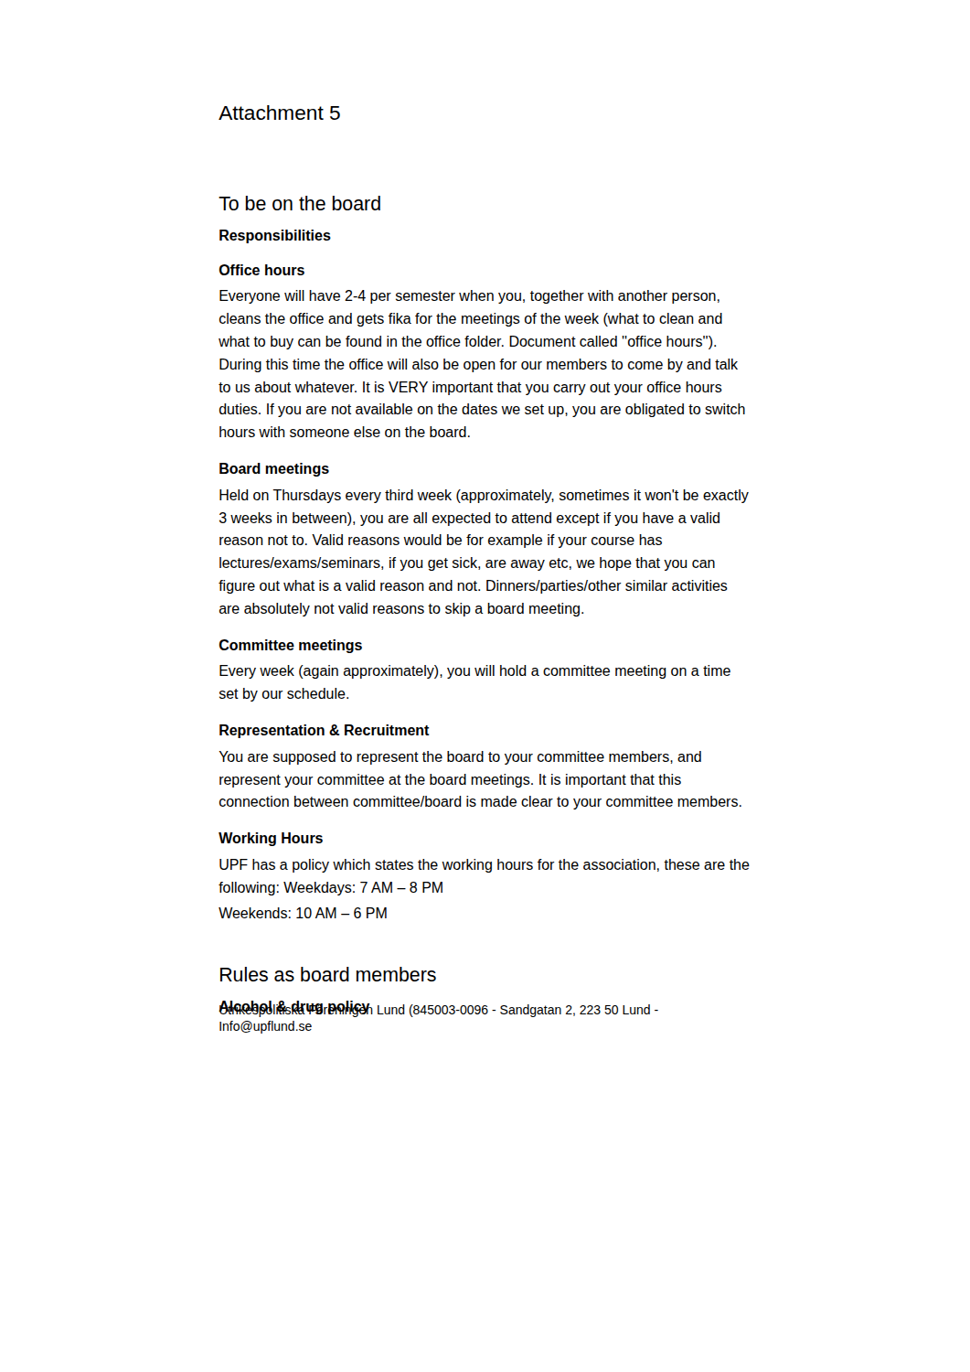Attachment 5
To be on the board
Responsibilities
Office hours
Everyone will have 2-4 per semester when you, together with another person, cleans the office and gets fika for the meetings of the week (what to clean and what to buy can be found in the office folder. Document called ''office hours''). During this time the office will also be open for our members to come by and talk to us about whatever. It is VERY important that you carry out your office hours duties. If you are not available on the dates we set up, you are obligated to switch hours with someone else on the board.
Board meetings
Held on Thursdays every third week (approximately, sometimes it won't be exactly 3 weeks in between), you are all expected to attend except if you have a valid reason not to. Valid reasons would be for example if your course has lectures/exams/seminars, if you get sick, are away etc, we hope that you can figure out what is a valid reason and not. Dinners/parties/other similar activities are absolutely not valid reasons to skip a board meeting.
Committee meetings
Every week (again approximately), you will hold a committee meeting on a time set by our schedule.
Representation & Recruitment
You are supposed to represent the board to your committee members, and represent your committee at the board meetings. It is important that this connection between committee/board is made clear to your committee members.
Working Hours
UPF has a policy which states the working hours for the association, these are the following: Weekdays: 7 AM – 8 PM
Weekends: 10 AM – 6 PM
Rules as board members
Alcohol & drug policy
Utrikespolitiska Föreningen Lund (845003-0096 - Sandgatan 2, 223 50 Lund - Info@upflund.se